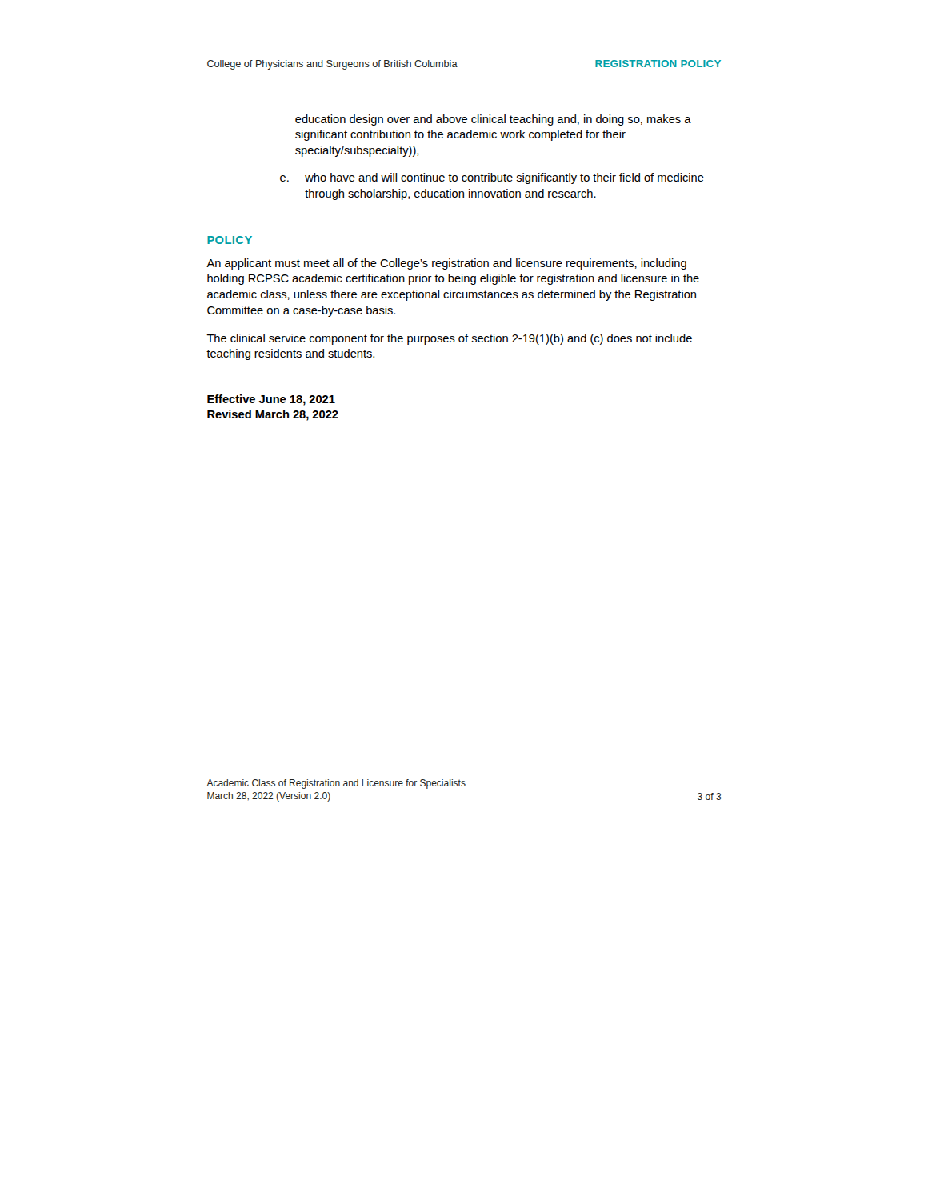College of Physicians and Surgeons of British Columbia
REGISTRATION POLICY
education design over and above clinical teaching and, in doing so, makes a significant contribution to the academic work completed for their specialty/subspecialty)),
e.
who have and will continue to contribute significantly to their field of medicine through scholarship, education innovation and research.
POLICY
An applicant must meet all of the College’s registration and licensure requirements, including holding RCPSC academic certification prior to being eligible for registration and licensure in the academic class, unless there are exceptional circumstances as determined by the Registration Committee on a case-by-case basis.
The clinical service component for the purposes of section 2-19(1)(b) and (c) does not include teaching residents and students.
Effective June 18, 2021
Revised March 28, 2022
Academic Class of Registration and Licensure for Specialists
March 28, 2022 (Version 2.0)
3 of 3